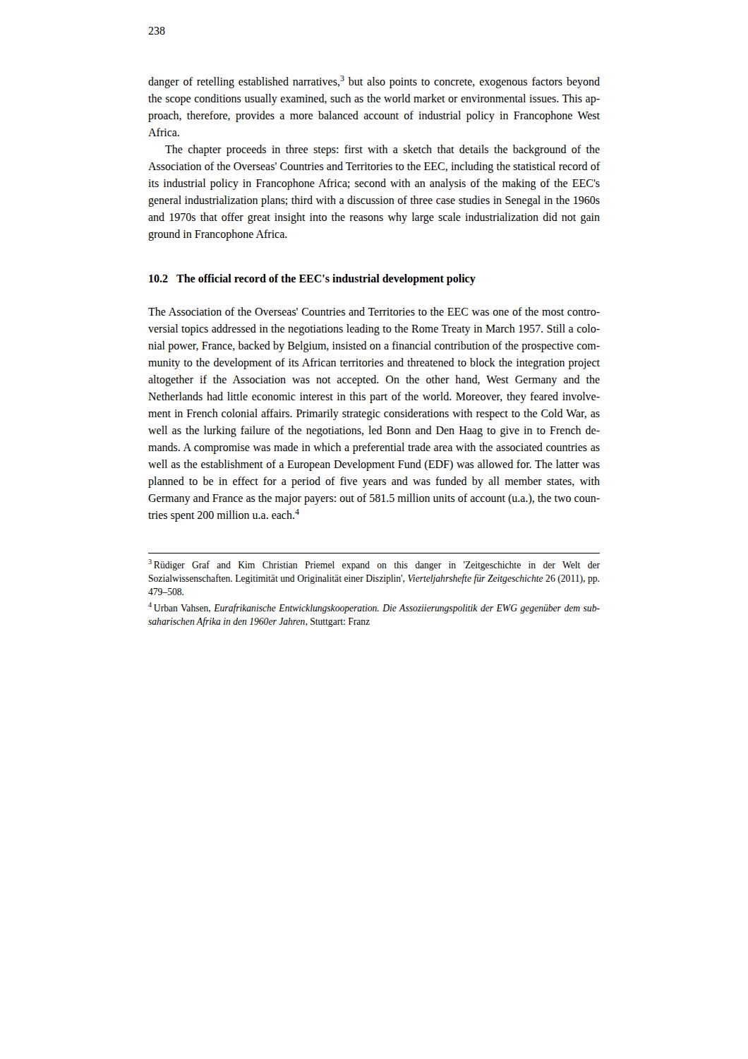238
danger of retelling established narratives,3 but also points to concrete, exogenous factors beyond the scope conditions usually examined, such as the world market or environmental issues. This approach, therefore, provides a more balanced account of industrial policy in Francophone West Africa.
The chapter proceeds in three steps: first with a sketch that details the background of the Association of the Overseas' Countries and Territories to the EEC, including the statistical record of its industrial policy in Francophone Africa; second with an analysis of the making of the EEC's general industrialization plans; third with a discussion of three case studies in Senegal in the 1960s and 1970s that offer great insight into the reasons why large scale industrialization did not gain ground in Francophone Africa.
10.2 The official record of the EEC's industrial development policy
The Association of the Overseas' Countries and Territories to the EEC was one of the most controversial topics addressed in the negotiations leading to the Rome Treaty in March 1957. Still a colonial power, France, backed by Belgium, insisted on a financial contribution of the prospective community to the development of its African territories and threatened to block the integration project altogether if the Association was not accepted. On the other hand, West Germany and the Netherlands had little economic interest in this part of the world. Moreover, they feared involvement in French colonial affairs. Primarily strategic considerations with respect to the Cold War, as well as the lurking failure of the negotiations, led Bonn and Den Haag to give in to French demands. A compromise was made in which a preferential trade area with the associated countries as well as the establishment of a European Development Fund (EDF) was allowed for. The latter was planned to be in effect for a period of five years and was funded by all member states, with Germany and France as the major payers: out of 581.5 million units of account (u.a.), the two countries spent 200 million u.a. each.4
3 Rüdiger Graf and Kim Christian Priemel expand on this danger in 'Zeitgeschichte in der Welt der Sozialwissenschaften. Legitimität und Originalität einer Disziplin', Vierteljahrshefte für Zeitgeschichte 26 (2011), pp. 479–508.
4 Urban Vahsen, Eurafrikanische Entwicklungskooperation. Die Assoziierungspolitik der EWG gegenüber dem subsaharischen Afrika in den 1960er Jahren, Stuttgart: Franz